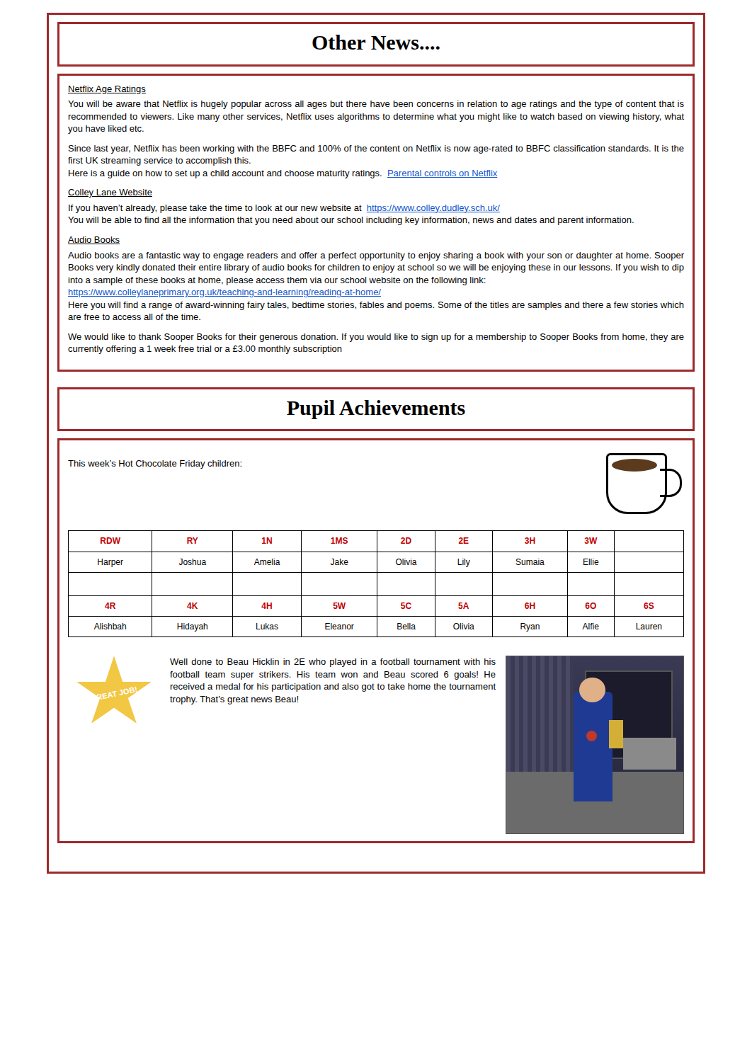Other News....
Netflix Age Ratings
You will be aware that Netflix is hugely popular across all ages but there have been concerns in relation to age ratings and the type of content that is recommended to viewers. Like many other services, Netflix uses algorithms to determine what you might like to watch based on viewing history, what you have liked etc.
Since last year, Netflix has been working with the BBFC and 100% of the content on Netflix is now age-rated to BBFC classification standards. It is the first UK streaming service to accomplish this.
Here is a guide on how to set up a child account and choose maturity ratings. Parental controls on Netflix
Colley Lane Website
If you haven’t already, please take the time to look at our new website at https://www.colley.dudley.sch.uk/
You will be able to find all the information that you need about our school including key information, news and dates and parent information.
Audio Books
Audio books are a fantastic way to engage readers and offer a perfect opportunity to enjoy sharing a book with your son or daughter at home. Sooper Books very kindly donated their entire library of audio books for children to enjoy at school so we will be enjoying these in our lessons. If you wish to dip into a sample of these books at home, please access them via our school website on the following link:
https://www.colleylaneprimary.org.uk/teaching-and-learning/reading-at-home/
Here you will find a range of award-winning fairy tales, bedtime stories, fables and poems. Some of the titles are samples and there a few stories which are free to access all of the time.
We would like to thank Sooper Books for their generous donation. If you would like to sign up for a membership to Sooper Books from home, they are currently offering a 1 week free trial or a £3.00 monthly subscription
Pupil Achievements
This week’s Hot Chocolate Friday children:
| RDW | RY | 1N | 1MS | 2D | 2E | 3H | 3W | |
| --- | --- | --- | --- | --- | --- | --- | --- | --- |
| Harper | Joshua | Amelia | Jake | Olivia | Lily | Sumaia | Ellie | |
| 4R | 4K | 4H | 5W | 5C | 5A | 6H | 6O | 6S |
| Alishbah | Hidayah | Lukas | Eleanor | Bella | Olivia | Ryan | Alfie | Lauren |
GREAT JOB!
Well done to Beau Hicklin in 2E who played in a football tournament with his football team super strikers. His team won and Beau scored 6 goals! He received a medal for his participation and also got to take home the tournament trophy. That’s great news Beau!